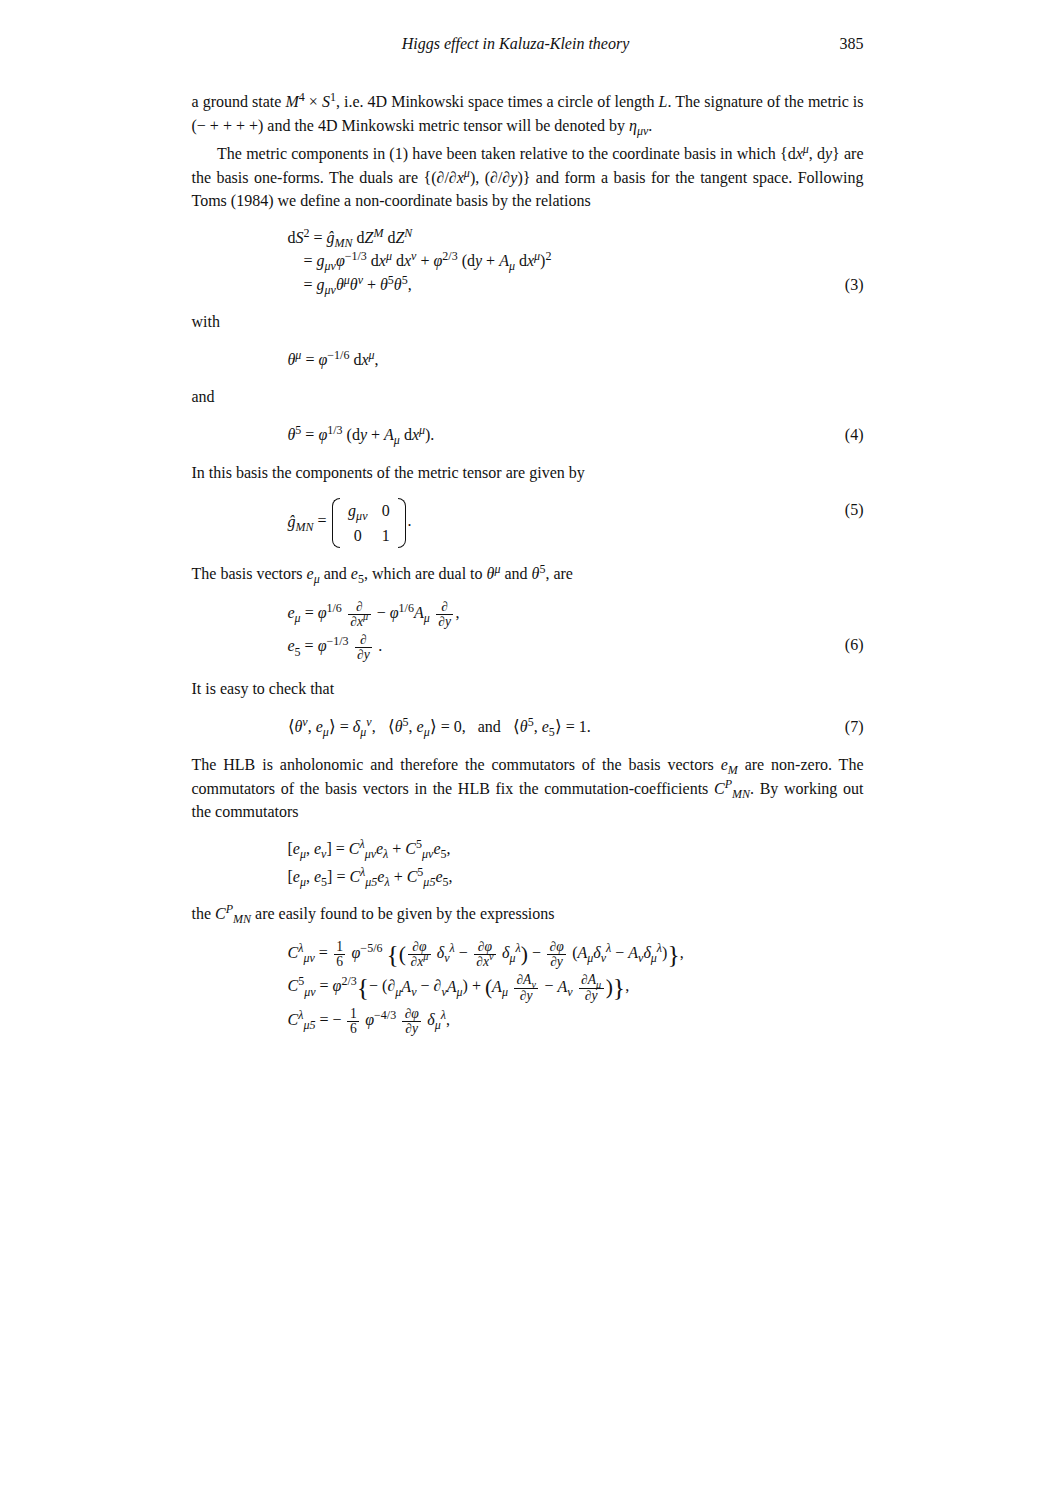Higgs effect in Kaluza-Klein theory 385
a ground state M4 × S1, i.e. 4D Minkowski space times a circle of length L. The signature of the metric is (− + + + +) and the 4D Minkowski metric tensor will be denoted by ημν.
The metric components in (1) have been taken relative to the coordinate basis in which {dxμ, dy} are the basis one-forms. The duals are {(∂/∂xμ), (∂/∂y)} and form a basis for the tangent space. Following Toms (1984) we define a non-coordinate basis by the relations
dS2 = ĝMN dZM dZN = gμνφ−1/3 dxμ dxν + φ2/3 (dy + Aμ dxμ)2 = gμνθμθν + θ5θ5,(3)
with
θμ = φ−1/6 dxμ,
and
θ5 = φ1/3 (dy + Aμ dxμ).(4)
In this basis the components of the metric tensor are given by
ĝMN =
| g μν | 0 |
| 0 | 1 |
.(5)
The basis vectors eμ and e5, which are dual to θμ and θ5, are
eμ = φ1/6 ∂∂xμ − φ1/6Aμ ∂∂y, e5 = φ−1/3 ∂∂y .(6)
It is easy to check that
⟨θν, eμ⟩ = δμν, ⟨θ5, eμ⟩ = 0, and ⟨θ5, e5⟩ = 1.(7)
The HLB is anholonomic and therefore the commutators of the basis vectors eM are non-zero. The commutators of the basis vectors in the HLB fix the commutation-coefficients CPMN. By working out the commutators
[eμ, eν] = Cλμνeλ + C5μνe5, [eμ, e5] = Cλμ5eλ + C5μ5e5,
the CPMN are easily found to be given by the expressions
Cλμν = 16 φ−5/6 {(∂φ∂xμ δνλ − ∂φ∂xν δμλ) − ∂φ∂y (Aμδνλ − Aνδμλ)}, C5μν = φ2/3{− (∂μAν − ∂νAμ) + (Aμ ∂Aν∂y − Aν ∂Aμ∂y)}, Cλμ5 = − 16 φ−4/3 ∂φ∂y δμλ,